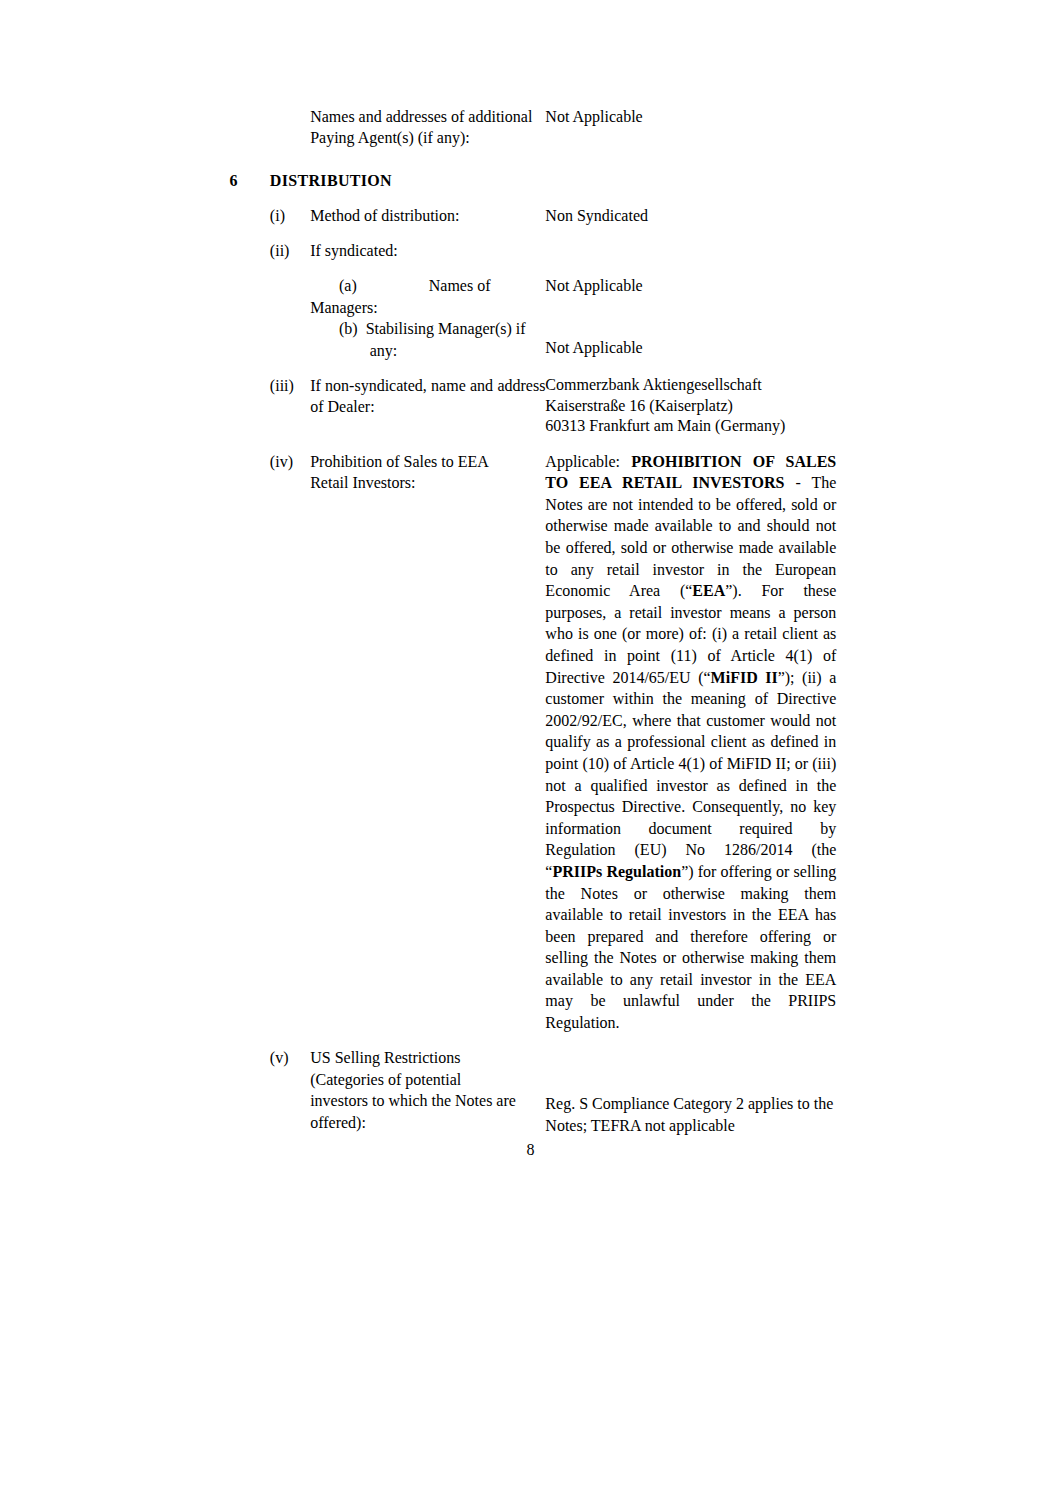| | | Names and addresses of additional Paying Agent(s) (if any): | Not Applicable |
| 6 | DISTRIBUTION |
| | (i) | Method of distribution: | Non Syndicated |
| | (ii) | If syndicated: | |
| | | (a) Names of Managers: | Not Applicable |
| | | (b) Stabilising Manager(s) if any: | Not Applicable |
| | (iii) | If non-syndicated, name and address of Dealer: | Commerzbank Aktiengesellschaft Kaiserstraße 16 (Kaiserplatz) 60313 Frankfurt am Main (Germany) |
| | (iv) | Prohibition of Sales to EEA Retail Investors: | Applicable: PROHIBITION OF SALES TO EEA RETAIL INVESTORS - The Notes are not intended to be offered, sold or otherwise made available to and should not be offered, sold or otherwise made available to any retail investor in the European Economic Area (“ EEA ”). For these purposes, a retail investor means a person who is one (or more) of: (i) a retail client as defined in point (11) of Article 4(1) of Directive 2014/65/EU (“ MiFID II ”); (ii) a customer within the meaning of Directive 2002/92/EC, where that customer would not qualify as a professional client as defined in point (10) of Article 4(1) of MiFID II; or (iii) not a qualified investor as defined in the Prospectus Directive. Consequently, no key information document required by Regulation (EU) No 1286/2014 (the “ PRIIPs Regulation ”) for offering or selling the Notes or otherwise making them available to retail investors in the EEA has been prepared and therefore offering or selling the Notes or otherwise making them available to any retail investor in the EEA may be unlawful under the PRIIPS Regulation. |
| | (v) | US Selling Restrictions (Categories of potential investors to which the Notes are offered): | Reg. S Compliance Category 2 applies to the Notes; TEFRA not applicable |
8